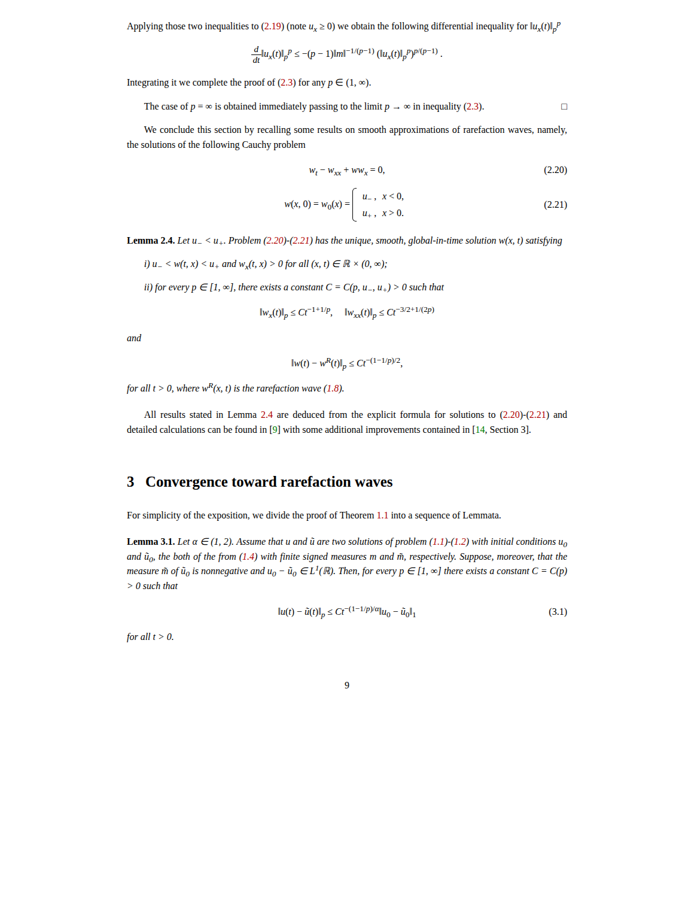Applying those two inequalities to (2.19) (note ux ≥ 0) we obtain the following differential inequality for ‖ux(t)‖pp
ddt‖ux(t)‖pp ≤ −(p − 1)‖m‖−1/(p−1) (‖ux(t)‖pp)p/(p−1) .
Integrating it we complete the proof of (2.3) for any p ∈ (1, ∞).
The case of p = ∞ is obtained immediately passing to the limit p → ∞ in inequality (2.3). □
We conclude this section by recalling some results on smooth approximations of rarefaction waves, namely, the solutions of the following Cauchy problem
wt − wxx + wwx = 0,
(2.20)
w(x, 0) = w0(x) =
| u − , | x < 0, |
| u + , | x > 0. |
(2.21)
Lemma 2.4. Let u− < u+. Problem (2.20)-(2.21) has the unique, smooth, global-in-time solution w(x, t) satisfying
i) u− < w(t, x) < u+ and wx(t, x) > 0 for all (x, t) ∈ ℝ × (0, ∞);
ii) for every p ∈ [1, ∞], there exists a constant C = C(p, u−, u+) > 0 such that
‖wx(t)‖p ≤ Ct−1+1/p, ‖wxx(t)‖p ≤ Ct−3/2+1/(2p)
and
‖w(t) − wR(t)‖p ≤ Ct−(1−1/p)/2,
for all t > 0, where wR(x, t) is the rarefaction wave (1.8).
All results stated in Lemma 2.4 are deduced from the explicit formula for solutions to (2.20)-(2.21) and detailed calculations can be found in [9] with some additional improvements contained in [14, Section 3].
3 Convergence toward rarefaction waves
For simplicity of the exposition, we divide the proof of Theorem 1.1 into a sequence of Lemmata.
Lemma 3.1. Let α ∈ (1, 2). Assume that u and ũ are two solutions of problem (1.1)-(1.2) with initial conditions u0 and ũ0, the both of the from (1.4) with finite signed measures m and m̃, respectively. Suppose, moreover, that the measure m̃ of ũ0 is nonnegative and u0 − ũ0 ∈ L1(ℝ). Then, for every p ∈ [1, ∞] there exists a constant C = C(p) > 0 such that
‖u(t) − ũ(t)‖p ≤ Ct−(1−1/p)/α‖u0 − ũ0‖1
(3.1)
for all t > 0.
9